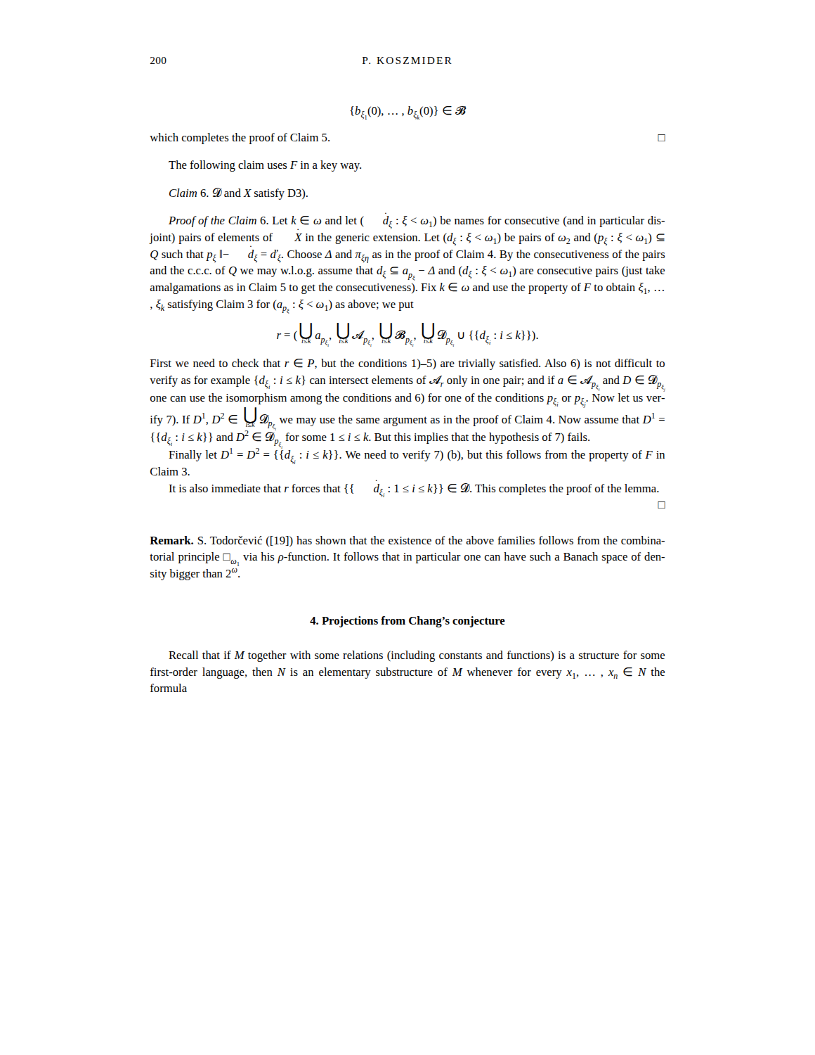200 P. Koszmider
{bξ1(0), … , bξk(0)} ∈ 𝓑
which completes the proof of Claim 5.□
The following claim uses F in a key way.
Claim 6. 𝓓 and X satisfy D3).
Proof of the Claim 6. Let k ∈ ω and let (. dξ : ξ < ω1) be names for consecutive (and in particular disjoint) pairs of elements of . X in the generic extension. Let (dξ : ξ < ω1) be pairs of ω2 and (pξ : ξ < ω1) ⊆ Q such that pξ ‖−. dξ = ďξ. Choose Δ and πξη as in the proof of Claim 4. By the consecutiveness of the pairs and the c.c.c. of Q we may w.l.o.g. assume that dξ ⊆ apξ − Δ and (dξ : ξ < ω1) are consecutive pairs (just take amalgamations as in Claim 5 to get the consecutiveness). Fix k ∈ ω and use the property of F to obtain ξ1, … , ξk satisfying Claim 3 for (apξ : ξ < ω1) as above; we put
r = (⋃i≤k apξi, ⋃i≤k 𝓐pξi, ⋃i≤k 𝓑pξi, ⋃i≤k 𝓓pξi ∪ {{dξi : i ≤ k}}).
First we need to check that r ∈ P, but the conditions 1)–5) are trivially satisfied. Also 6) is not difficult to verify as for example {dξi : i ≤ k} can intersect elements of 𝓐r only in one pair; and if a ∈ 𝓐pξi and D ∈ 𝓓pξj one can use the isomorphism among the conditions and 6) for one of the conditions pξi or pξj. Now let us verify 7). If D1, D2 ∈ ⋃i≤k 𝓓pξi we may use the same argument as in the proof of Claim 4. Now assume that D1 = {{dξi : i ≤ k}} and D2 ∈ 𝓓pξi for some 1 ≤ i ≤ k. But this implies that the hypothesis of 7) fails.
Finally let D1 = D2 = {{dξi : i ≤ k}}. We need to verify 7) (b), but this follows from the property of F in Claim 3.
It is also immediate that r forces that {{. dξi : 1 ≤ i ≤ k}} ∈ 𝓓. This completes the proof of the lemma.□
Remark. S. Todorčević ([19]) has shown that the existence of the above families follows from the combinatorial principle □ω1 via his ρ-function. It follows that in particular one can have such a Banach space of density bigger than 2ω.
4. Projections from Chang’s conjecture
Recall that if M together with some relations (including constants and functions) is a structure for some first-order language, then N is an elementary substructure of M whenever for every x1, … , xn ∈ N the formula